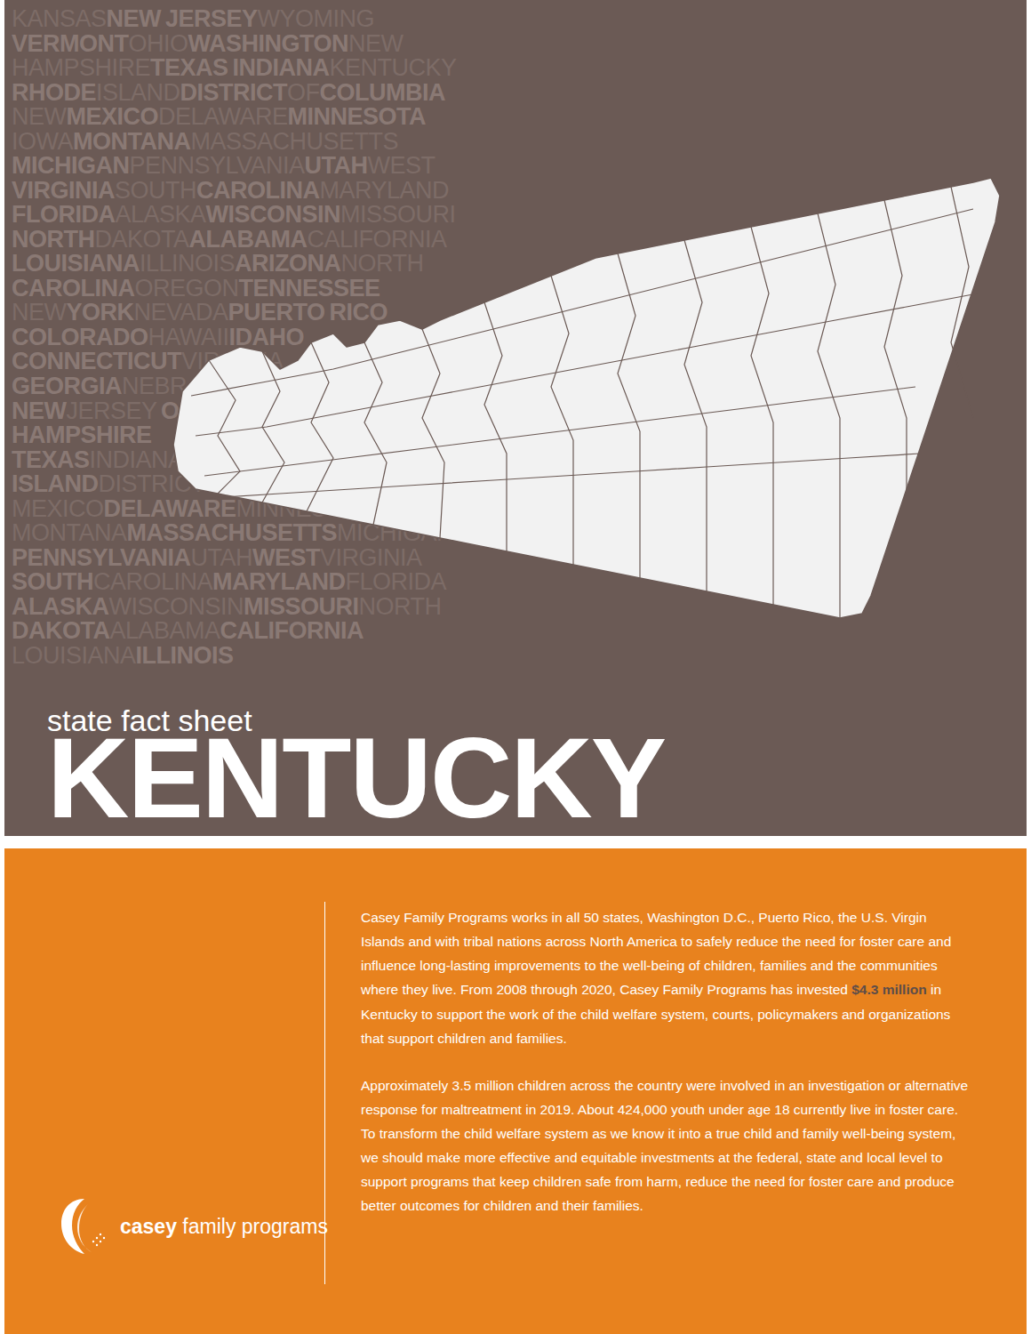KANSASNEW JERSEYWYOMING VERMONTOHIOWASHINGTONNEW HAMPSHIRETEXAS INDIANAKENTUCKY RHODEISLANDDISTRICTOFCOLUMBIA NEWMEXICODELAWAREMINNESOTA IOWAMONTANAMASSACHUSETTS MICHIGANPENNSYLVANIAUTAHWEST VIRGINIASOUTHCAROLINAMARYLAND FLORIDAALASKAWISCONSINMISSOURI NORTHDAKOTAALABAMACALIFORNIA LOUISIANAILLINOISARIZONANORTH CAROLINAOREGONTENNESSEE NEWYORKNEVADAPUERTO RICO COLORADOHAWAIIIDAHO CONNECTICUTVIRGINIA GEORGIANEBRASKA ARKANSASMAINE NEWJERSEY OHIOWASHINGTONNEW HAMPSHIRE TEXASINDIANAKENTUCKYRHODE ISLANDDISTRICTOFCOLUMBIANEW MEXICODELAWAREMINNESOTAIOWA MONTANAMASSACHUSETTSMICHIGAN PENNSYLVANIAUTAHWESTVIRGINIA SOUTHCAROLINAMARYLANDFLORIDA ALASKAWISCONSINMISSOURINORTH DAKOTAALABAMACALIFORNIA LOUISIANAILLINOIS
state fact sheet
KENTUCKY
casey family programs
Casey Family Programs works in all 50 states, Washington D.C., Puerto Rico, the U.S. Virgin Islands and with tribal nations across North America to safely reduce the need for foster care and influence long-lasting improvements to the well-being of children, families and the communities where they live. From 2008 through 2020, Casey Family Programs has invested $4.3 million in Kentucky to support the work of the child welfare system, courts, policymakers and organizations that support children and families.
Approximately 3.5 million children across the country were involved in an investigation or alternative response for maltreatment in 2019. About 424,000 youth under age 18 currently live in foster care. To transform the child welfare system as we know it into a true child and family well-being system, we should make more effective and equitable investments at the federal, state and local level to support programs that keep children safe from harm, reduce the need for foster care and produce better outcomes for children and their families.